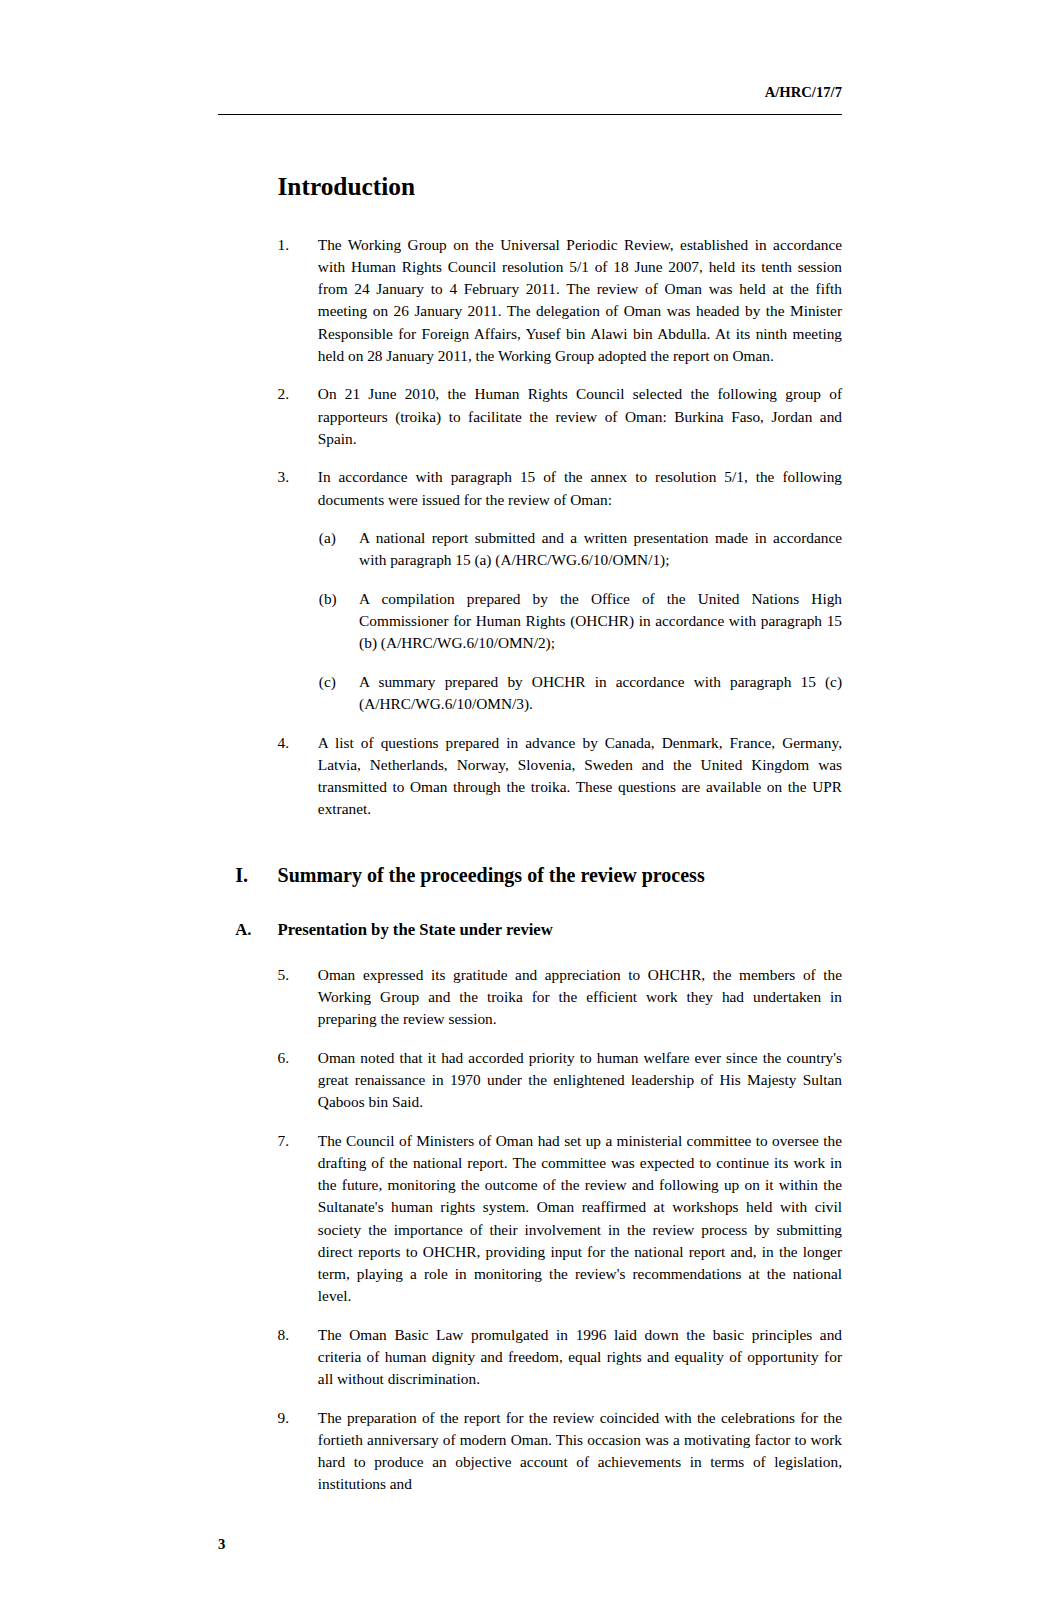A/HRC/17/7
Introduction
1.
The Working Group on the Universal Periodic Review, established in accordance with Human Rights Council resolution 5/1 of 18 June 2007, held its tenth session from 24 January to 4 February 2011. The review of Oman was held at the fifth meeting on 26 January 2011. The delegation of Oman was headed by the Minister Responsible for Foreign Affairs, Yusef bin Alawi bin Abdulla. At its ninth meeting held on 28 January 2011, the Working Group adopted the report on Oman.
2.
On 21 June 2010, the Human Rights Council selected the following group of rapporteurs (troika) to facilitate the review of Oman: Burkina Faso, Jordan and Spain.
3.
In accordance with paragraph 15 of the annex to resolution 5/1, the following documents were issued for the review of Oman:
(a)
A national report submitted and a written presentation made in accordance with paragraph 15 (a) (A/HRC/WG.6/10/OMN/1);
(b)
A compilation prepared by the Office of the United Nations High Commissioner for Human Rights (OHCHR) in accordance with paragraph 15 (b) (A/HRC/WG.6/10/OMN/2);
(c)
A summary prepared by OHCHR in accordance with paragraph 15 (c) (A/HRC/WG.6/10/OMN/3).
4.
A list of questions prepared in advance by Canada, Denmark, France, Germany, Latvia, Netherlands, Norway, Slovenia, Sweden and the United Kingdom was transmitted to Oman through the troika. These questions are available on the UPR extranet.
I. Summary of the proceedings of the review process
A. Presentation by the State under review
5.
Oman expressed its gratitude and appreciation to OHCHR, the members of the Working Group and the troika for the efficient work they had undertaken in preparing the review session.
6.
Oman noted that it had accorded priority to human welfare ever since the country's great renaissance in 1970 under the enlightened leadership of His Majesty Sultan Qaboos bin Said.
7.
The Council of Ministers of Oman had set up a ministerial committee to oversee the drafting of the national report. The committee was expected to continue its work in the future, monitoring the outcome of the review and following up on it within the Sultanate's human rights system. Oman reaffirmed at workshops held with civil society the importance of their involvement in the review process by submitting direct reports to OHCHR, providing input for the national report and, in the longer term, playing a role in monitoring the review's recommendations at the national level.
8.
The Oman Basic Law promulgated in 1996 laid down the basic principles and criteria of human dignity and freedom, equal rights and equality of opportunity for all without discrimination.
9.
The preparation of the report for the review coincided with the celebrations for the fortieth anniversary of modern Oman. This occasion was a motivating factor to work hard to produce an objective account of achievements in terms of legislation, institutions and
3